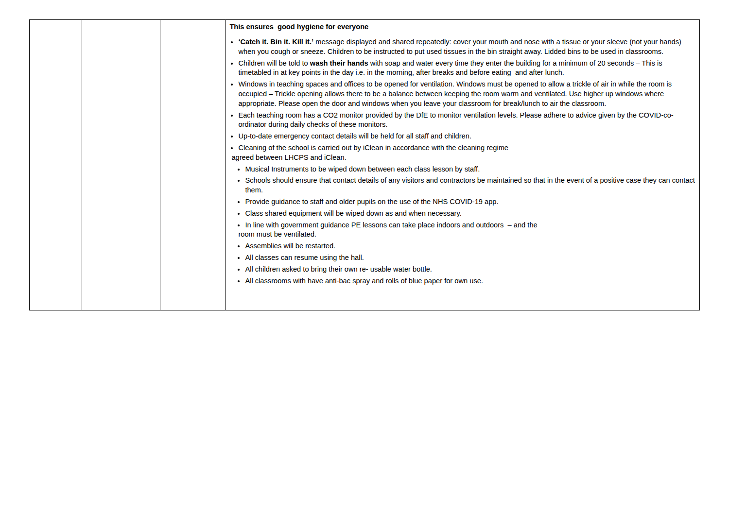| | | | This ensures good hygiene for everyone ‘Catch it. Bin it. Kill it.’ message displayed and shared repeatedly: cover your mouth and nose with a tissue or your sleeve (not your hands) when you cough or sneeze. Children to be instructed to put used tissues in the bin straight away. Lidded bins to be used in classrooms. Children will be told to wash their hands with soap and water every time they enter the building for a minimum of 20 seconds – This is timetabled in at key points in the day i.e. in the morning, after breaks and before eating and after lunch. Windows in teaching spaces and offices to be opened for ventilation. Windows must be opened to allow a trickle of air in while the room is occupied – Trickle opening allows there to be a balance between keeping the room warm and ventilated. Use higher up windows where appropriate. Please open the door and windows when you leave your classroom for break/lunch to air the classroom. Each teaching room has a CO2 monitor provided by the DfE to monitor ventilation levels. Please adhere to advice given by the COVID-co-ordinator during daily checks of these monitors. Up-to-date emergency contact details will be held for all staff and children. Cleaning of the school is carried out by iClean in accordance with the cleaning regime agreed between LHCPS and iClean. Musical Instruments to be wiped down between each class lesson by staff. Schools should ensure that contact details of any visitors and contractors be maintained so that in the event of a positive case they can contact them. Provide guidance to staff and older pupils on the use of the NHS COVID-19 app. Class shared equipment will be wiped down as and when necessary. In line with government guidance PE lessons can take place indoors and outdoors – and the room must be ventilated. Assemblies will be restarted. All classes can resume using the hall. All children asked to bring their own re- usable water bottle. All classrooms with have anti-bac spray and rolls of blue paper for own use. |